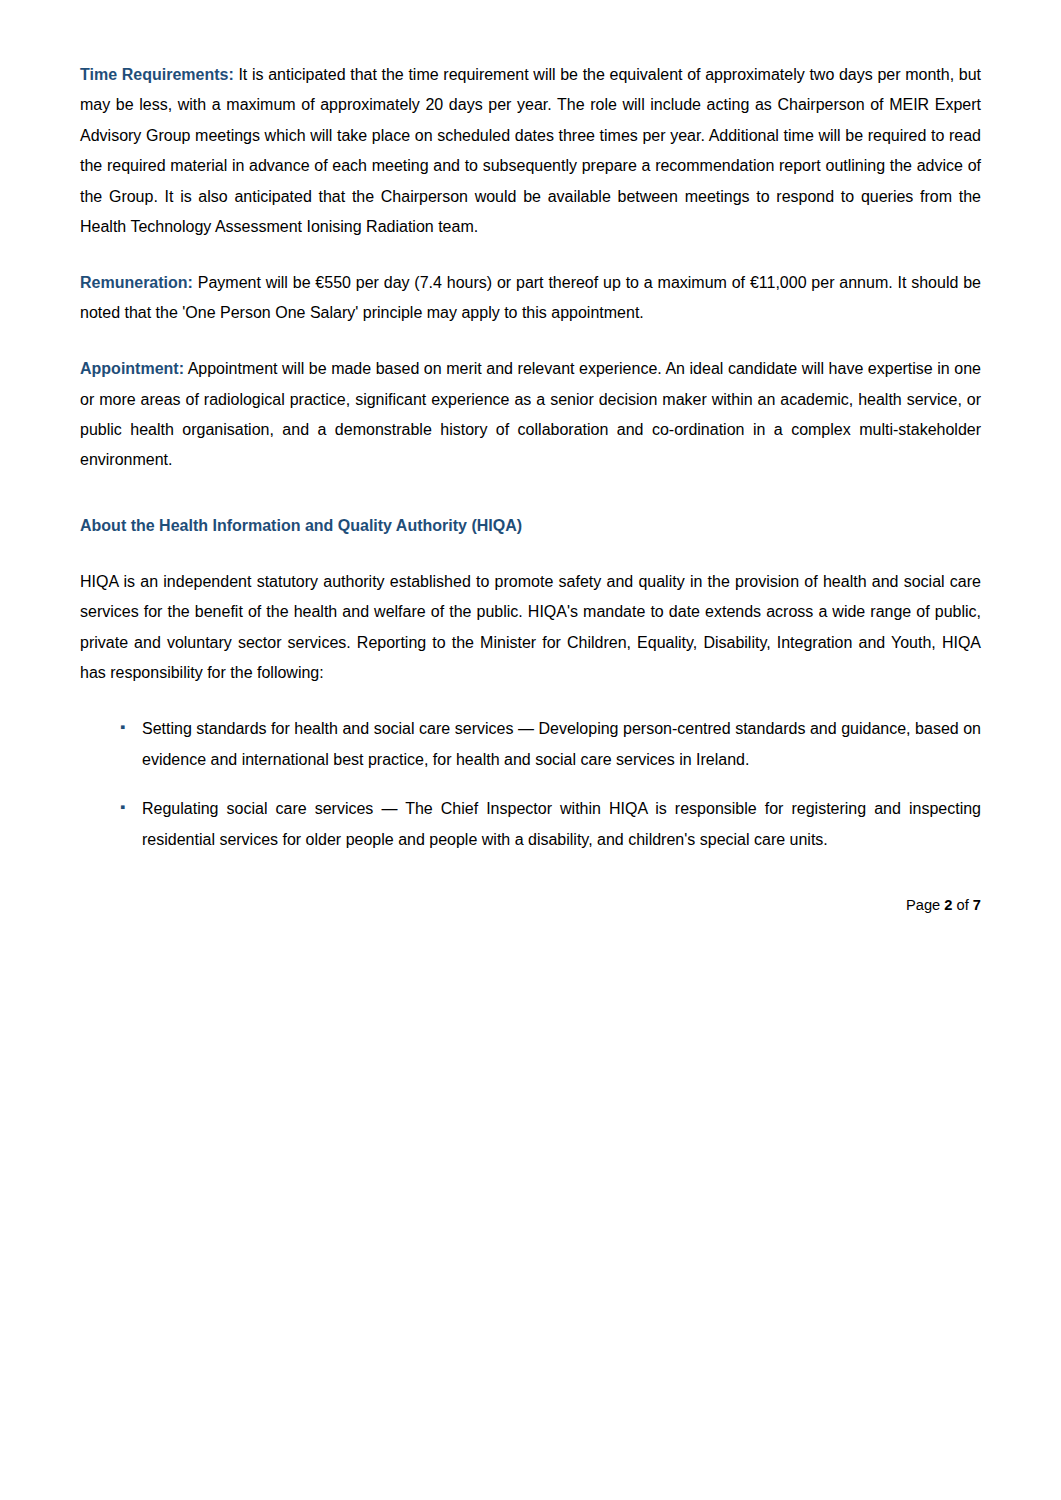Time Requirements: It is anticipated that the time requirement will be the equivalent of approximately two days per month, but may be less, with a maximum of approximately 20 days per year. The role will include acting as Chairperson of MEIR Expert Advisory Group meetings which will take place on scheduled dates three times per year. Additional time will be required to read the required material in advance of each meeting and to subsequently prepare a recommendation report outlining the advice of the Group. It is also anticipated that the Chairperson would be available between meetings to respond to queries from the Health Technology Assessment Ionising Radiation team.
Remuneration: Payment will be €550 per day (7.4 hours) or part thereof up to a maximum of €11,000 per annum. It should be noted that the 'One Person One Salary' principle may apply to this appointment.
Appointment: Appointment will be made based on merit and relevant experience. An ideal candidate will have expertise in one or more areas of radiological practice, significant experience as a senior decision maker within an academic, health service, or public health organisation, and a demonstrable history of collaboration and co-ordination in a complex multi-stakeholder environment.
About the Health Information and Quality Authority (HIQA)
HIQA is an independent statutory authority established to promote safety and quality in the provision of health and social care services for the benefit of the health and welfare of the public. HIQA's mandate to date extends across a wide range of public, private and voluntary sector services. Reporting to the Minister for Children, Equality, Disability, Integration and Youth, HIQA has responsibility for the following:
Setting standards for health and social care services — Developing person-centred standards and guidance, based on evidence and international best practice, for health and social care services in Ireland.
Regulating social care services — The Chief Inspector within HIQA is responsible for registering and inspecting residential services for older people and people with a disability, and children's special care units.
Page 2 of 7